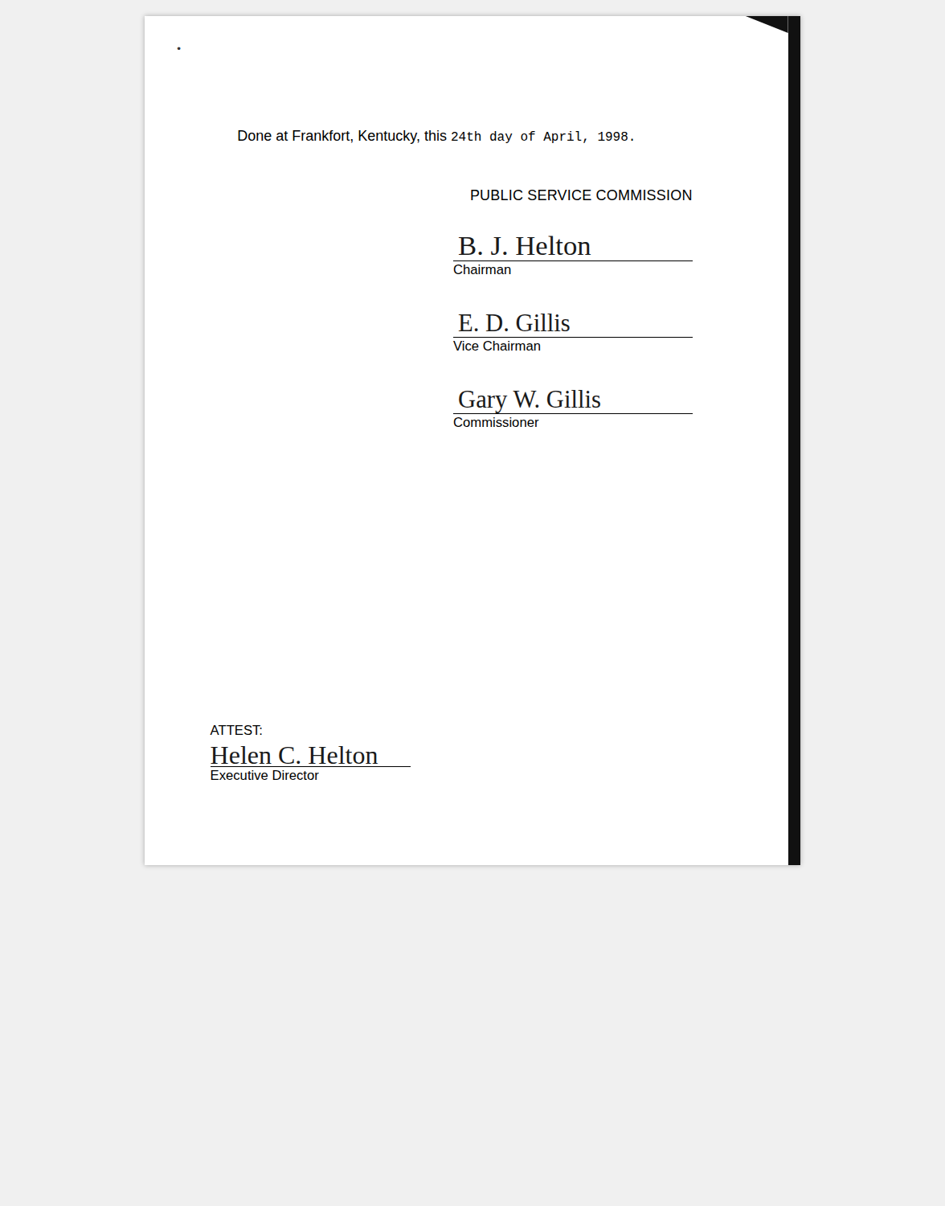•
Done at Frankfort, Kentucky, this 24th day of April, 1998.
PUBLIC SERVICE COMMISSION
B. J. Helton
Chairman
E. D. Gillis
Vice Chairman
Gary W. Gillis
Commissioner
ATTEST:
Helen C. Helton
Executive Director